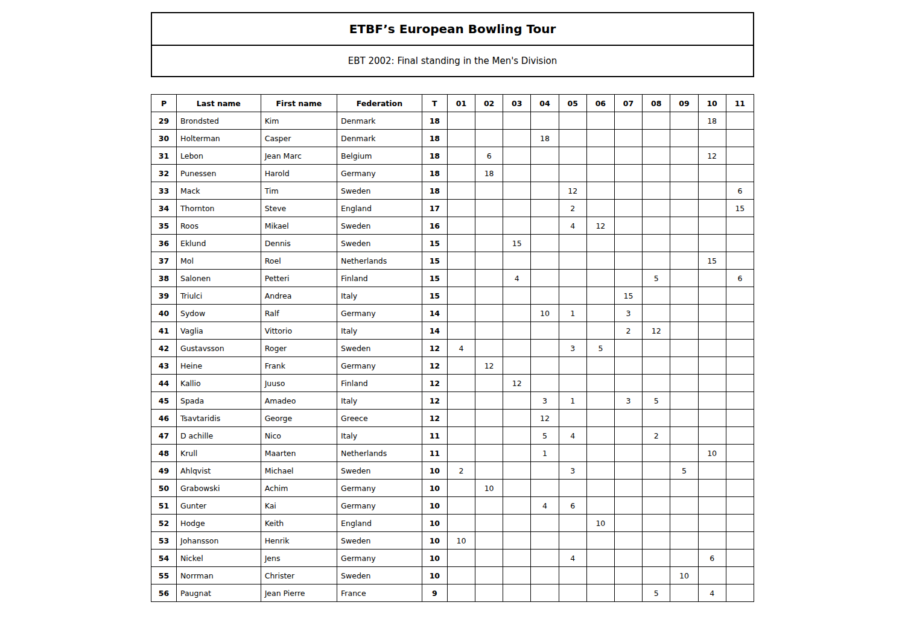ETBF’s European Bowling Tour
EBT 2002: Final standing in the Men's Division
| P | Last name | First name | Federation | T | 01 | 02 | 03 | 04 | 05 | 06 | 07 | 08 | 09 | 10 | 11 |
| --- | --- | --- | --- | --- | --- | --- | --- | --- | --- | --- | --- | --- | --- | --- | --- |
| 29 | Brondsted | Kim | Denmark | 18 | | | | | | | | | | 18 | |
| 30 | Holterman | Casper | Denmark | 18 | | | | 18 | | | | | | | |
| 31 | Lebon | Jean Marc | Belgium | 18 | | 6 | | | | | | | | 12 | |
| 32 | Punessen | Harold | Germany | 18 | | 18 | | | | | | | | | |
| 33 | Mack | Tim | Sweden | 18 | | | | | 12 | | | | | | 6 |
| 34 | Thornton | Steve | England | 17 | | | | | 2 | | | | | | 15 |
| 35 | Roos | Mikael | Sweden | 16 | | | | | 4 | 12 | | | | | |
| 36 | Eklund | Dennis | Sweden | 15 | | | 15 | | | | | | | | |
| 37 | Mol | Roel | Netherlands | 15 | | | | | | | | | | 15 | |
| 38 | Salonen | Petteri | Finland | 15 | | | 4 | | | | | 5 | | | 6 |
| 39 | Triulci | Andrea | Italy | 15 | | | | | | | 15 | | | | |
| 40 | Sydow | Ralf | Germany | 14 | | | | 10 | 1 | | 3 | | | | |
| 41 | Vaglia | Vittorio | Italy | 14 | | | | | | | 2 | 12 | | | |
| 42 | Gustavsson | Roger | Sweden | 12 | 4 | | | | 3 | 5 | | | | | |
| 43 | Heine | Frank | Germany | 12 | | 12 | | | | | | | | | |
| 44 | Kallio | Juuso | Finland | 12 | | | 12 | | | | | | | | |
| 45 | Spada | Amadeo | Italy | 12 | | | | 3 | 1 | | 3 | 5 | | | |
| 46 | Tsavtaridis | George | Greece | 12 | | | | 12 | | | | | | | |
| 47 | D achille | Nico | Italy | 11 | | | | 5 | 4 | | | 2 | | | |
| 48 | Krull | Maarten | Netherlands | 11 | | | | 1 | | | | | | 10 | |
| 49 | Ahlqvist | Michael | Sweden | 10 | 2 | | | | 3 | | | | 5 | | |
| 50 | Grabowski | Achim | Germany | 10 | | 10 | | | | | | | | | |
| 51 | Gunter | Kai | Germany | 10 | | | | 4 | 6 | | | | | | |
| 52 | Hodge | Keith | England | 10 | | | | | | 10 | | | | | |
| 53 | Johansson | Henrik | Sweden | 10 | 10 | | | | | | | | | | |
| 54 | Nickel | Jens | Germany | 10 | | | | | 4 | | | | | 6 | |
| 55 | Norrman | Christer | Sweden | 10 | | | | | | | | | 10 | | |
| 56 | Paugnat | Jean Pierre | France | 9 | | | | | | | | 5 | | 4 | |